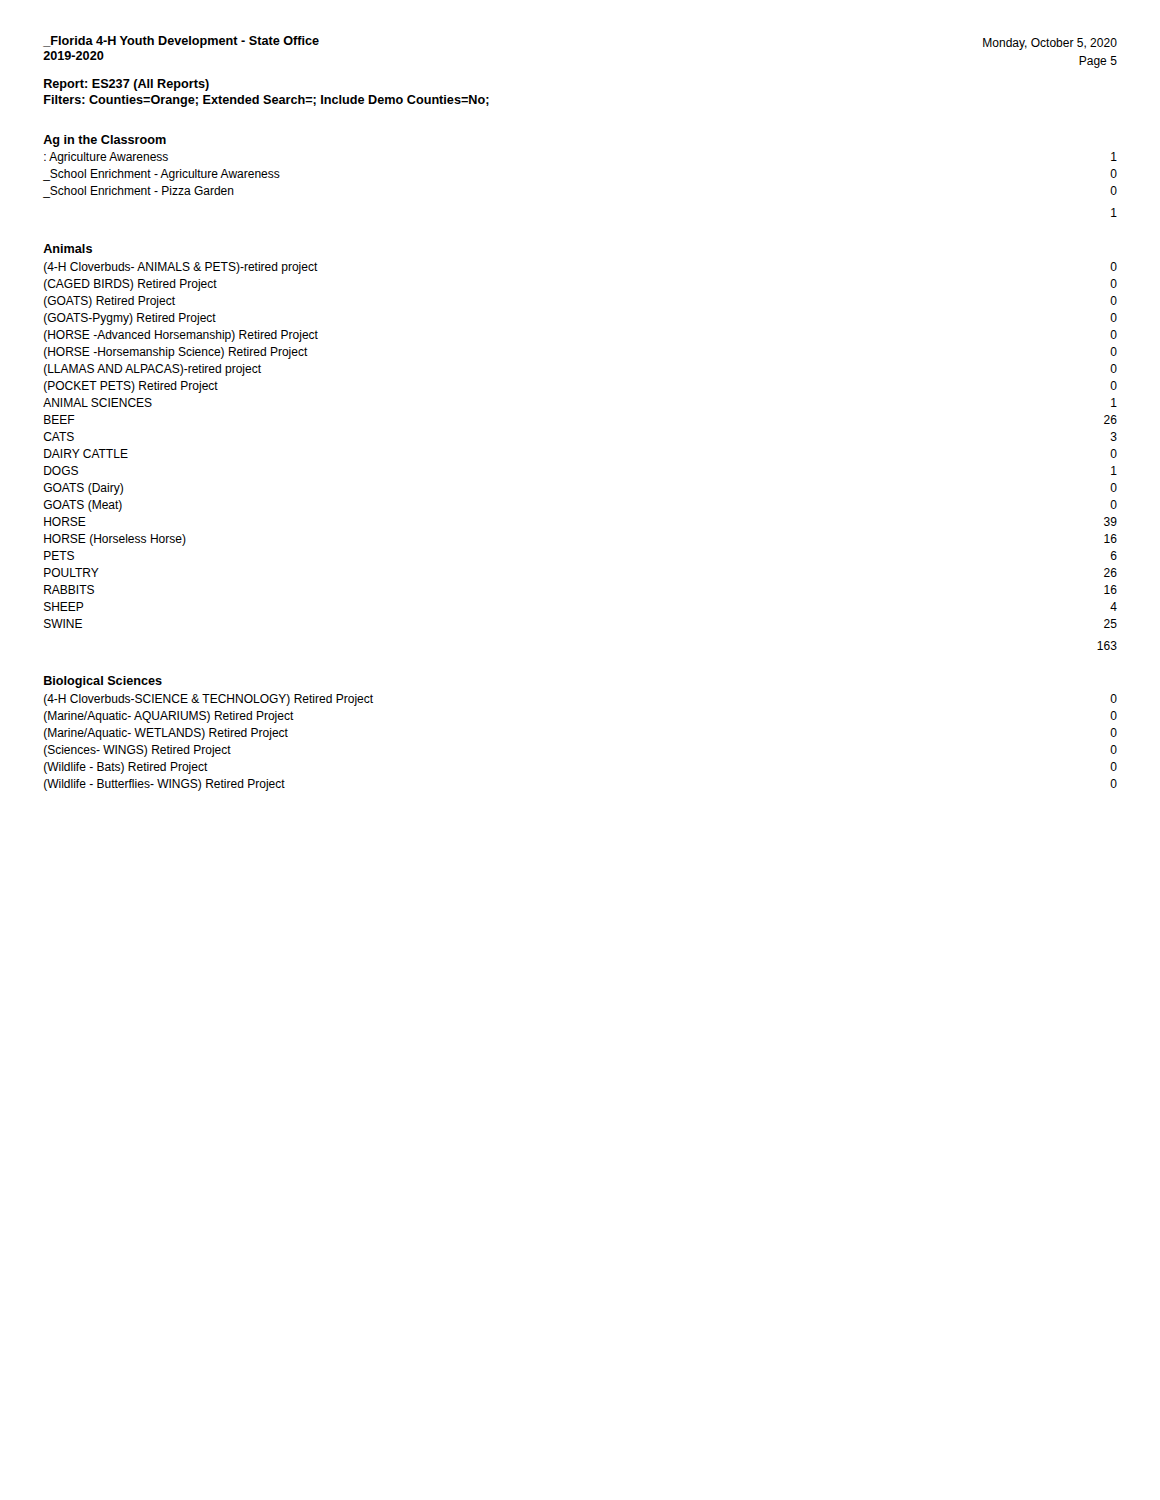Monday, October 5, 2020
Page 5
_Florida 4-H Youth Development - State Office
2019-2020
Report: ES237 (All Reports)
Filters: Counties=Orange; Extended Search=; Include Demo Counties=No;
Ag in the Classroom
| : Agriculture Awareness | 1 |
| _School Enrichment - Agriculture Awareness | 0 |
| _School Enrichment - Pizza Garden | 0 |
| | 1 |
Animals
| (4-H Cloverbuds- ANIMALS & PETS)-retired project | 0 |
| (CAGED BIRDS) Retired Project | 0 |
| (GOATS) Retired Project | 0 |
| (GOATS-Pygmy) Retired Project | 0 |
| (HORSE -Advanced Horsemanship) Retired Project | 0 |
| (HORSE -Horsemanship Science) Retired Project | 0 |
| (LLAMAS AND ALPACAS)-retired project | 0 |
| (POCKET PETS) Retired Project | 0 |
| ANIMAL SCIENCES | 1 |
| BEEF | 26 |
| CATS | 3 |
| DAIRY CATTLE | 0 |
| DOGS | 1 |
| GOATS (Dairy) | 0 |
| GOATS (Meat) | 0 |
| HORSE | 39 |
| HORSE (Horseless Horse) | 16 |
| PETS | 6 |
| POULTRY | 26 |
| RABBITS | 16 |
| SHEEP | 4 |
| SWINE | 25 |
| | 163 |
Biological Sciences
| (4-H Cloverbuds-SCIENCE & TECHNOLOGY) Retired Project | 0 |
| (Marine/Aquatic- AQUARIUMS) Retired Project | 0 |
| (Marine/Aquatic- WETLANDS) Retired Project | 0 |
| (Sciences- WINGS) Retired Project | 0 |
| (Wildlife - Bats) Retired Project | 0 |
| (Wildlife - Butterflies- WINGS) Retired Project | 0 |